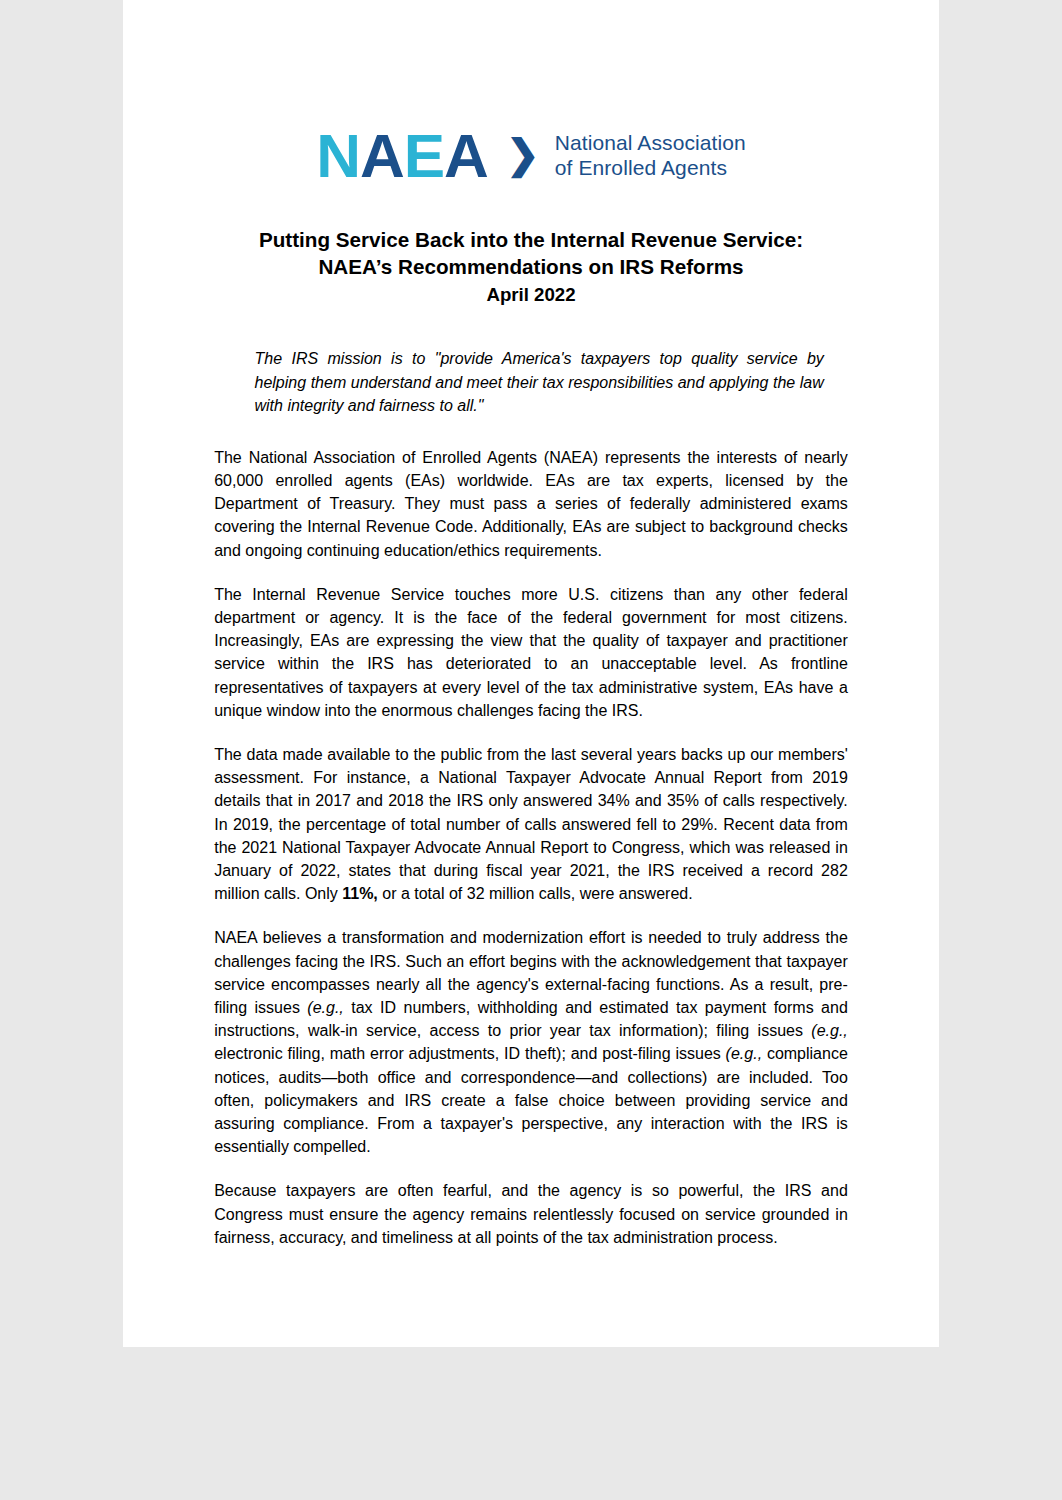NAEA ❯ National Association
of Enrolled Agents
Putting Service Back into the Internal Revenue Service:
NAEA’s Recommendations on IRS Reforms April 2022
The IRS mission is to "provide America's taxpayers top quality service by helping them understand and meet their tax responsibilities and applying the law with integrity and fairness to all."
The National Association of Enrolled Agents (NAEA) represents the interests of nearly 60,000 enrolled agents (EAs) worldwide. EAs are tax experts, licensed by the Department of Treasury. They must pass a series of federally administered exams covering the Internal Revenue Code. Additionally, EAs are subject to background checks and ongoing continuing education/ethics requirements.
The Internal Revenue Service touches more U.S. citizens than any other federal department or agency. It is the face of the federal government for most citizens. Increasingly, EAs are expressing the view that the quality of taxpayer and practitioner service within the IRS has deteriorated to an unacceptable level. As frontline representatives of taxpayers at every level of the tax administrative system, EAs have a unique window into the enormous challenges facing the IRS.
The data made available to the public from the last several years backs up our members' assessment. For instance, a National Taxpayer Advocate Annual Report from 2019 details that in 2017 and 2018 the IRS only answered 34% and 35% of calls respectively. In 2019, the percentage of total number of calls answered fell to 29%. Recent data from the 2021 National Taxpayer Advocate Annual Report to Congress, which was released in January of 2022, states that during fiscal year 2021, the IRS received a record 282 million calls. Only 11%, or a total of 32 million calls, were answered.
NAEA believes a transformation and modernization effort is needed to truly address the challenges facing the IRS. Such an effort begins with the acknowledgement that taxpayer service encompasses nearly all the agency's external-facing functions. As a result, pre-filing issues (e.g., tax ID numbers, withholding and estimated tax payment forms and instructions, walk-in service, access to prior year tax information); filing issues (e.g., electronic filing, math error adjustments, ID theft); and post-filing issues (e.g., compliance notices, audits—both office and correspondence—and collections) are included. Too often, policymakers and IRS create a false choice between providing service and assuring compliance. From a taxpayer's perspective, any interaction with the IRS is essentially compelled.
Because taxpayers are often fearful, and the agency is so powerful, the IRS and Congress must ensure the agency remains relentlessly focused on service grounded in fairness, accuracy, and timeliness at all points of the tax administration process.